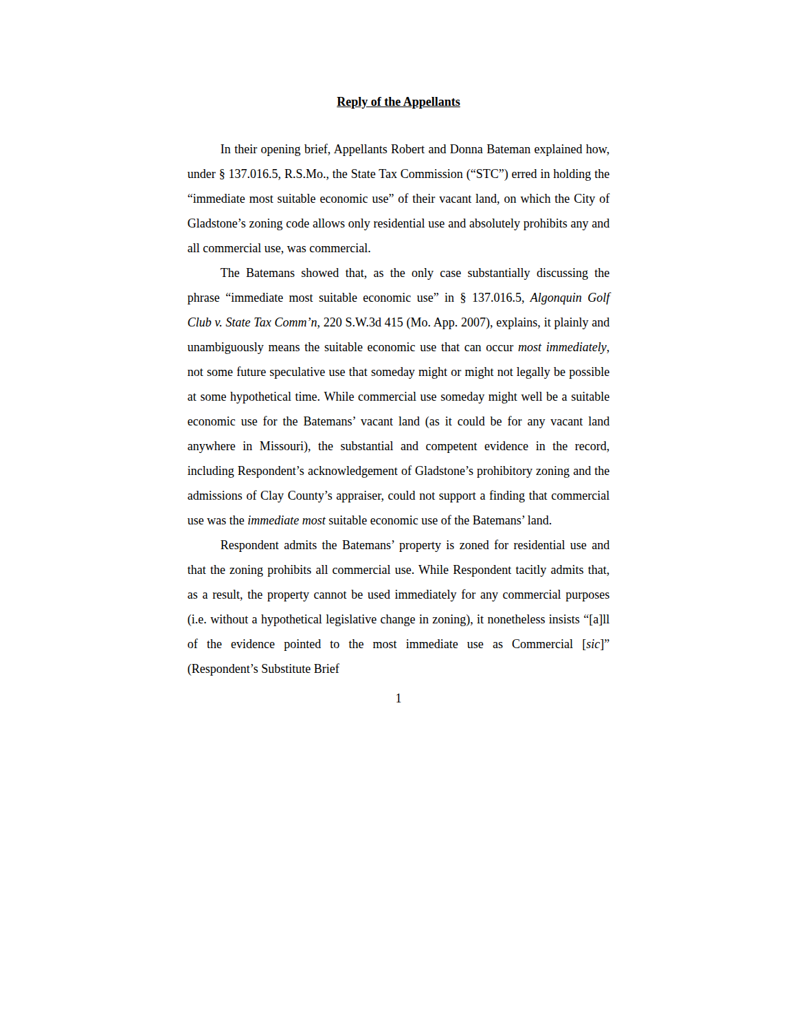Reply of the Appellants
In their opening brief, Appellants Robert and Donna Bateman explained how, under § 137.016.5, R.S.Mo., the State Tax Commission (“STC”) erred in holding the “immediate most suitable economic use” of their vacant land, on which the City of Gladstone’s zoning code allows only residential use and absolutely prohibits any and all commercial use, was commercial.
The Batemans showed that, as the only case substantially discussing the phrase “immediate most suitable economic use” in § 137.016.5, Algonquin Golf Club v. State Tax Comm’n, 220 S.W.3d 415 (Mo. App. 2007), explains, it plainly and unambiguously means the suitable economic use that can occur most immediately, not some future speculative use that someday might or might not legally be possible at some hypothetical time. While commercial use someday might well be a suitable economic use for the Batemans’ vacant land (as it could be for any vacant land anywhere in Missouri), the substantial and competent evidence in the record, including Respondent’s acknowledgement of Gladstone’s prohibitory zoning and the admissions of Clay County’s appraiser, could not support a finding that commercial use was the immediate most suitable economic use of the Batemans’ land.
Respondent admits the Batemans’ property is zoned for residential use and that the zoning prohibits all commercial use. While Respondent tacitly admits that, as a result, the property cannot be used immediately for any commercial purposes (i.e. without a hypothetical legislative change in zoning), it nonetheless insists “[a]ll of the evidence pointed to the most immediate use as Commercial [sic]” (Respondent’s Substitute Brief
1